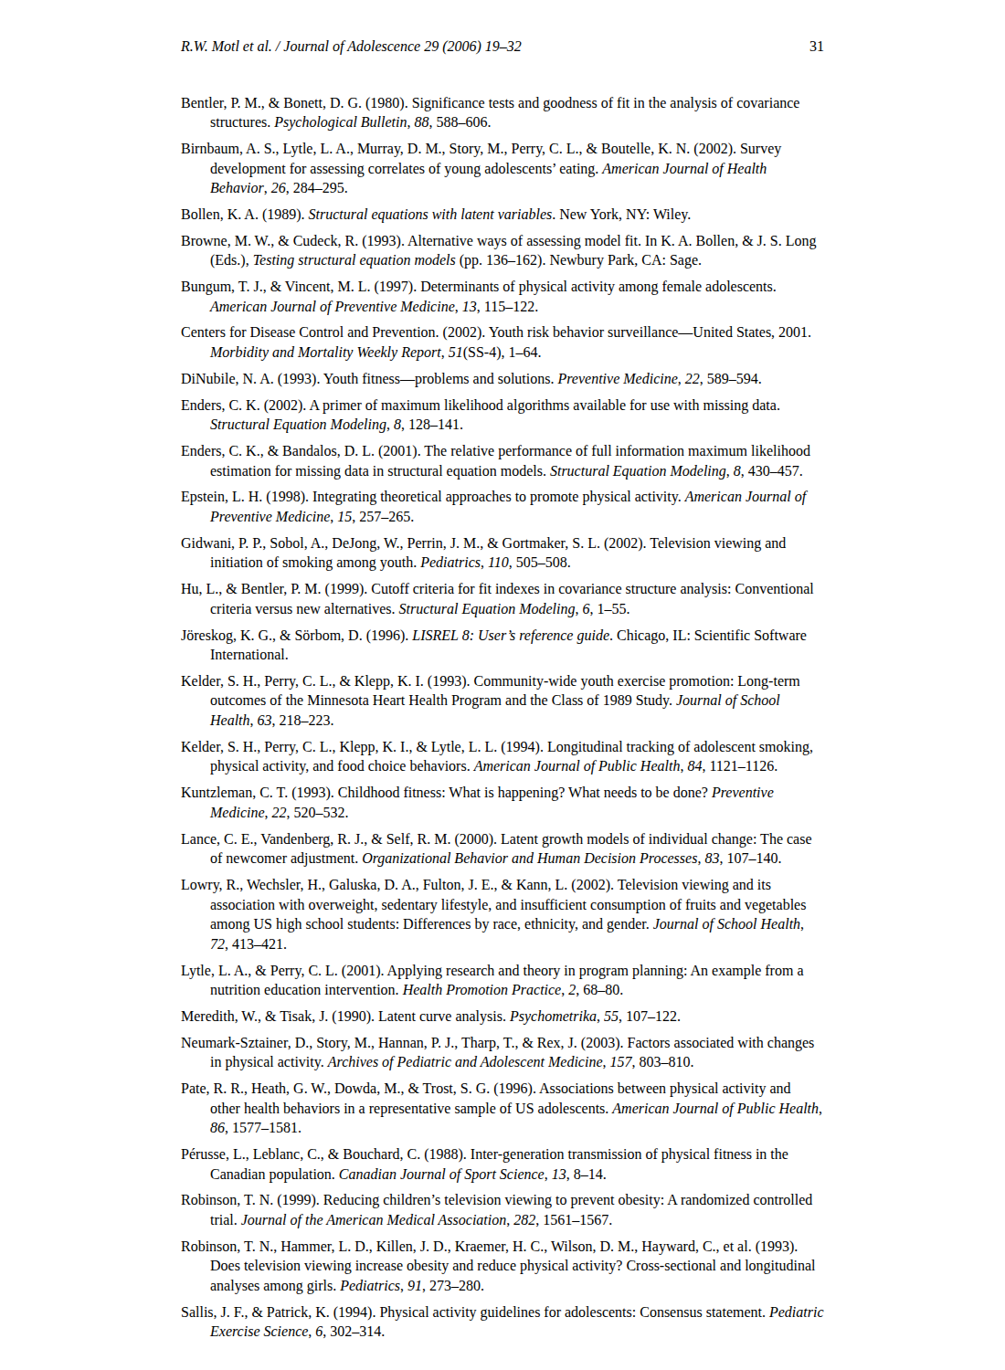R.W. Motl et al. / Journal of Adolescence 29 (2006) 19–32 31
Bentler, P. M., & Bonett, D. G. (1980). Significance tests and goodness of fit in the analysis of covariance structures. Psychological Bulletin, 88, 588–606.
Birnbaum, A. S., Lytle, L. A., Murray, D. M., Story, M., Perry, C. L., & Boutelle, K. N. (2002). Survey development for assessing correlates of young adolescents’ eating. American Journal of Health Behavior, 26, 284–295.
Bollen, K. A. (1989). Structural equations with latent variables. New York, NY: Wiley.
Browne, M. W., & Cudeck, R. (1993). Alternative ways of assessing model fit. In K. A. Bollen, & J. S. Long (Eds.), Testing structural equation models (pp. 136–162). Newbury Park, CA: Sage.
Bungum, T. J., & Vincent, M. L. (1997). Determinants of physical activity among female adolescents. American Journal of Preventive Medicine, 13, 115–122.
Centers for Disease Control and Prevention. (2002). Youth risk behavior surveillance—United States, 2001. Morbidity and Mortality Weekly Report, 51(SS-4), 1–64.
DiNubile, N. A. (1993). Youth fitness—problems and solutions. Preventive Medicine, 22, 589–594.
Enders, C. K. (2002). A primer of maximum likelihood algorithms available for use with missing data. Structural Equation Modeling, 8, 128–141.
Enders, C. K., & Bandalos, D. L. (2001). The relative performance of full information maximum likelihood estimation for missing data in structural equation models. Structural Equation Modeling, 8, 430–457.
Epstein, L. H. (1998). Integrating theoretical approaches to promote physical activity. American Journal of Preventive Medicine, 15, 257–265.
Gidwani, P. P., Sobol, A., DeJong, W., Perrin, J. M., & Gortmaker, S. L. (2002). Television viewing and initiation of smoking among youth. Pediatrics, 110, 505–508.
Hu, L., & Bentler, P. M. (1999). Cutoff criteria for fit indexes in covariance structure analysis: Conventional criteria versus new alternatives. Structural Equation Modeling, 6, 1–55.
Jöreskog, K. G., & Sörbom, D. (1996). LISREL 8: User’s reference guide. Chicago, IL: Scientific Software International.
Kelder, S. H., Perry, C. L., & Klepp, K. I. (1993). Community-wide youth exercise promotion: Long-term outcomes of the Minnesota Heart Health Program and the Class of 1989 Study. Journal of School Health, 63, 218–223.
Kelder, S. H., Perry, C. L., Klepp, K. I., & Lytle, L. L. (1994). Longitudinal tracking of adolescent smoking, physical activity, and food choice behaviors. American Journal of Public Health, 84, 1121–1126.
Kuntzleman, C. T. (1993). Childhood fitness: What is happening? What needs to be done? Preventive Medicine, 22, 520–532.
Lance, C. E., Vandenberg, R. J., & Self, R. M. (2000). Latent growth models of individual change: The case of newcomer adjustment. Organizational Behavior and Human Decision Processes, 83, 107–140.
Lowry, R., Wechsler, H., Galuska, D. A., Fulton, J. E., & Kann, L. (2002). Television viewing and its association with overweight, sedentary lifestyle, and insufficient consumption of fruits and vegetables among US high school students: Differences by race, ethnicity, and gender. Journal of School Health, 72, 413–421.
Lytle, L. A., & Perry, C. L. (2001). Applying research and theory in program planning: An example from a nutrition education intervention. Health Promotion Practice, 2, 68–80.
Meredith, W., & Tisak, J. (1990). Latent curve analysis. Psychometrika, 55, 107–122.
Neumark-Sztainer, D., Story, M., Hannan, P. J., Tharp, T., & Rex, J. (2003). Factors associated with changes in physical activity. Archives of Pediatric and Adolescent Medicine, 157, 803–810.
Pate, R. R., Heath, G. W., Dowda, M., & Trost, S. G. (1996). Associations between physical activity and other health behaviors in a representative sample of US adolescents. American Journal of Public Health, 86, 1577–1581.
Pérusse, L., Leblanc, C., & Bouchard, C. (1988). Inter-generation transmission of physical fitness in the Canadian population. Canadian Journal of Sport Science, 13, 8–14.
Robinson, T. N. (1999). Reducing children’s television viewing to prevent obesity: A randomized controlled trial. Journal of the American Medical Association, 282, 1561–1567.
Robinson, T. N., Hammer, L. D., Killen, J. D., Kraemer, H. C., Wilson, D. M., Hayward, C., et al. (1993). Does television viewing increase obesity and reduce physical activity? Cross-sectional and longitudinal analyses among girls. Pediatrics, 91, 273–280.
Sallis, J. F., & Patrick, K. (1994). Physical activity guidelines for adolescents: Consensus statement. Pediatric Exercise Science, 6, 302–314.